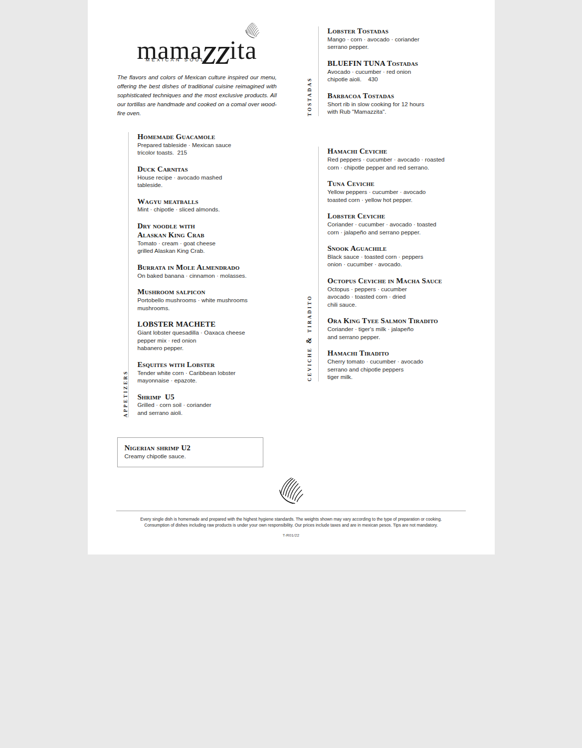mamazzita Mexican Soul
The flavors and colors of Mexican culture inspired our menu, offering the best dishes of traditional cuisine reimagined with sophisticated techniques and the most exclusive products. All our tortillas are handmade and cooked on a comal over wood-fire oven.
Appetizers
Homemade Guacamole
Prepared tableside · Mexican sauce
tricolor toasts. 215
Duck Carnitas
House recipe · avocado mashed
tableside.
Wagyu meatballs
Mint · chipotle · sliced almonds.
Dry noodle with
Alaskan King Crab
Tomato · cream · goat cheese
grilled Alaskan King Crab.
Burrata in Mole Almendrado
On baked banana · cinnamon · molasses.
Mushroom salpicon
Portobello mushrooms · white mushrooms
mushrooms.
LOBSTER MACHETE
Giant lobster quesadilla · Oaxaca cheese
pepper mix · red onion
habanero pepper.
Esquites with Lobster
Tender white corn · Caribbean lobster
mayonnaise · epazote.
Shrimp U5
Grilled · corn soil · coriander
and serrano aioli.
Nigerian shrimp U2
Creamy chipotle sauce.
Tostadas
Lobster Tostadas
Mango · corn · avocado · coriander
serrano pepper.
BLUEFIN TUNA Tostadas
Avocado · cucumber · red onion
chipotle aioli. 430
Barbacoa Tostadas
Short rib in slow cooking for 12 hours
with Rub "Mamazzita".
Ceviche & Tiradito
Hamachi Ceviche
Red peppers · cucumber · avocado · roasted
corn · chipotle pepper and red serrano.
Tuna Ceviche
Yellow peppers · cucumber · avocado
toasted corn · yellow hot pepper.
Lobster Ceviche
Coriander · cucumber · avocado · toasted
corn · jalapeño and serrano pepper.
Snook Aguachile
Black sauce · toasted corn · peppers
onion · cucumber · avocado.
Octopus Ceviche in Macha Sauce
Octopus · peppers · cucumber
avocado · toasted corn · dried
chili sauce.
Ora King Tyee Salmon Tiradito
Coriander · tiger's milk · jalapeño
and serrano pepper.
Hamachi Tiradito
Cherry tomato · cucumber · avocado
serrano and chipotle peppers
tiger milk.
Every single dish is homemade and prepared with the highest hygiene standards. The weights shown may vary according to the type of preparation or cooking.
Consumption of dishes including raw products is under your own responsibility. Our prices include taxes and are in mexican pesos. Tips are not mandatory.
T-R01/22